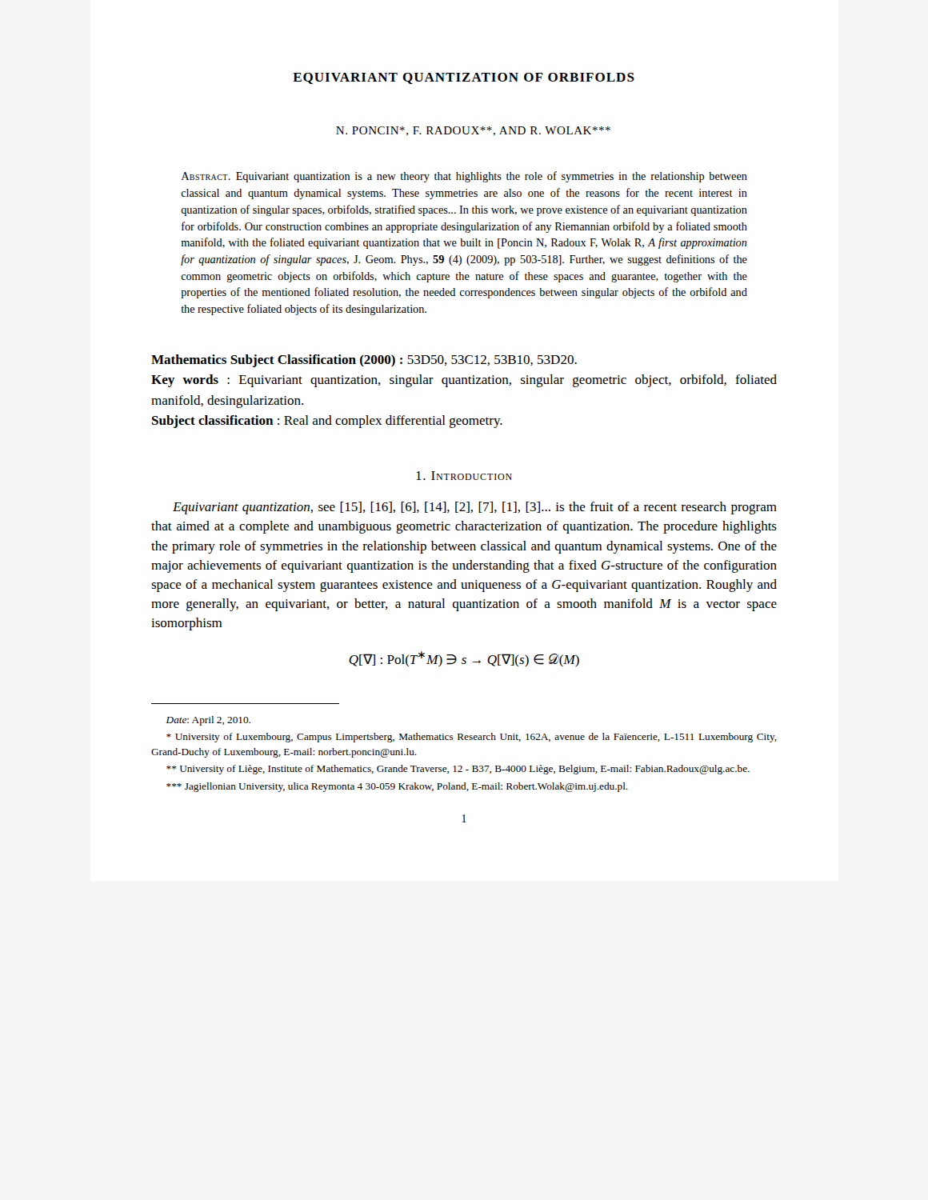Equivariant Quantization of Orbifolds
N. PONCIN*, F. RADOUX**, AND R. WOLAK***
Abstract. Equivariant quantization is a new theory that highlights the role of symmetries in the relationship between classical and quantum dynamical systems. These symmetries are also one of the reasons for the recent interest in quantization of singular spaces, orbifolds, stratified spaces... In this work, we prove existence of an equivariant quantization for orbifolds. Our construction combines an appropriate desingularization of any Riemannian orbifold by a foliated smooth manifold, with the foliated equivariant quantization that we built in [Poncin N, Radoux F, Wolak R, A first approximation for quantization of singular spaces, J. Geom. Phys., 59 (4) (2009), pp 503-518]. Further, we suggest definitions of the common geometric objects on orbifolds, which capture the nature of these spaces and guarantee, together with the properties of the mentioned foliated resolution, the needed correspondences between singular objects of the orbifold and the respective foliated objects of its desingularization.
Mathematics Subject Classification (2000) : 53D50, 53C12, 53B10, 53D20.
Key words : Equivariant quantization, singular quantization, singular geometric object, orbifold, foliated manifold, desingularization.
Subject classification : Real and complex differential geometry.
1. Introduction
Equivariant quantization, see [15], [16], [6], [14], [2], [7], [1], [3]... is the fruit of a recent research program that aimed at a complete and unambiguous geometric characterization of quantization. The procedure highlights the primary role of symmetries in the relationship between classical and quantum dynamical systems. One of the major achievements of equivariant quantization is the understanding that a fixed G-structure of the configuration space of a mechanical system guarantees existence and uniqueness of a G-equivariant quantization. Roughly and more generally, an equivariant, or better, a natural quantization of a smooth manifold M is a vector space isomorphism
Q[∇] : Pol(T∗M) ∋ s → Q[∇](s) ∈ 𝒟(M)
Date: April 2, 2010.
* University of Luxembourg, Campus Limpertsberg, Mathematics Research Unit, 162A, avenue de la Faïencerie, L-1511 Luxembourg City, Grand-Duchy of Luxembourg, E-mail: norbert.poncin@uni.lu.
** University of Liège, Institute of Mathematics, Grande Traverse, 12 - B37, B-4000 Liège, Belgium, E-mail: Fabian.Radoux@ulg.ac.be.
*** Jagiellonian University, ulica Reymonta 4 30-059 Krakow, Poland, E-mail: Robert.Wolak@im.uj.edu.pl.
1